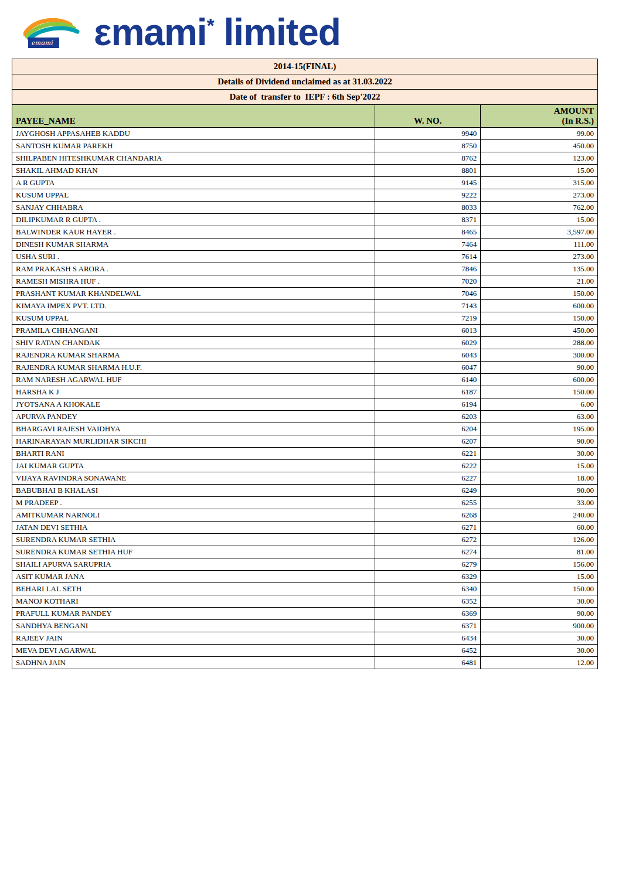emami
εmami* limited
| 2014-15(FINAL) |
| Details of Dividend unclaimed as at 31.03.2022 |
| Date of transfer to IEPF : 6th Sep'2022 |
| PAYEE_NAME | W. NO. | AMOUNT (In R.S.) |
| JAYGHOSH APPASAHEB KADDU | 9940 | 99.00 |
| SANTOSH KUMAR PAREKH | 8750 | 450.00 |
| SHILPABEN HITESHKUMAR CHANDARIA | 8762 | 123.00 |
| SHAKIL AHMAD KHAN | 8801 | 15.00 |
| A R GUPTA | 9145 | 315.00 |
| KUSUM UPPAL | 9222 | 273.00 |
| SANJAY CHHABRA | 8033 | 762.00 |
| DILIPKUMAR R GUPTA . | 8371 | 15.00 |
| BALWINDER KAUR HAYER . | 8465 | 3,597.00 |
| DINESH KUMAR SHARMA | 7464 | 111.00 |
| USHA SURI . | 7614 | 273.00 |
| RAM PRAKASH S ARORA . | 7846 | 135.00 |
| RAMESH MISHRA HUF . | 7020 | 21.00 |
| PRASHANT KUMAR KHANDELWAL | 7046 | 150.00 |
| KIMAYA IMPEX PVT. LTD. | 7143 | 600.00 |
| KUSUM UPPAL | 7219 | 150.00 |
| PRAMILA CHHANGANI | 6013 | 450.00 |
| SHIV RATAN CHANDAK | 6029 | 288.00 |
| RAJENDRA KUMAR SHARMA | 6043 | 300.00 |
| RAJENDRA KUMAR SHARMA H.U.F. | 6047 | 90.00 |
| RAM NARESH AGARWAL HUF | 6140 | 600.00 |
| HARSHA K J | 6187 | 150.00 |
| JYOTSANA A KHOKALE | 6194 | 6.00 |
| APURVA PANDEY | 6203 | 63.00 |
| BHARGAVI RAJESH VAIDHYA | 6204 | 195.00 |
| HARINARAYAN MURLIDHAR SIKCHI | 6207 | 90.00 |
| BHARTI RANI | 6221 | 30.00 |
| JAI KUMAR GUPTA | 6222 | 15.00 |
| VIJAYA RAVINDRA SONAWANE | 6227 | 18.00 |
| BABUBHAI B KHALASI | 6249 | 90.00 |
| M PRADEEP . | 6255 | 33.00 |
| AMITKUMAR NARNOLI | 6268 | 240.00 |
| JATAN DEVI SETHIA | 6271 | 60.00 |
| SURENDRA KUMAR SETHIA | 6272 | 126.00 |
| SURENDRA KUMAR SETHIA HUF | 6274 | 81.00 |
| SHAILI APURVA SARUPRIA | 6279 | 156.00 |
| ASIT KUMAR JANA | 6329 | 15.00 |
| BEHARI LAL SETH | 6340 | 150.00 |
| MANOJ KOTHARI | 6352 | 30.00 |
| PRAFULL KUMAR PANDEY | 6369 | 90.00 |
| SANDHYA BENGANI | 6371 | 900.00 |
| RAJEEV JAIN | 6434 | 30.00 |
| MEVA DEVI AGARWAL | 6452 | 30.00 |
| SADHNA JAIN | 6481 | 12.00 |